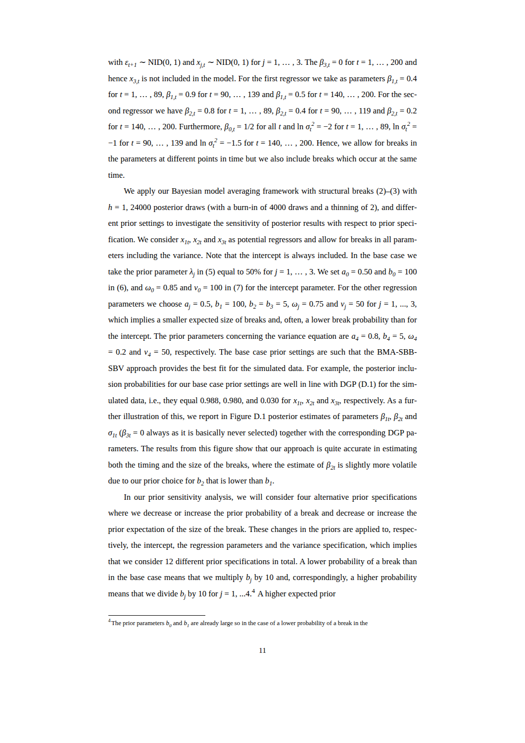with εt+1 ∼ NID(0, 1) and xj,t ∼ NID(0, 1) for j = 1, … , 3. The β3,t = 0 for t = 1, … , 200 and hence x3,t is not included in the model. For the first regressor we take as parameters β1,t = 0.4 for t = 1, … , 89, β1,t = 0.9 for t = 90, … , 139 and β1,t = 0.5 for t = 140, … , 200. For the second regressor we have β2,t = 0.8 for t = 1, … , 89, β2,t = 0.4 for t = 90, … , 119 and β2,t = 0.2 for t = 140, … , 200. Furthermore, β0,t = 1/2 for all t and ln σt2 = −2 for t = 1, … , 89, ln σt2 = −1 for t = 90, … , 139 and ln σt2 = −1.5 for t = 140, … , 200. Hence, we allow for breaks in the parameters at different points in time but we also include breaks which occur at the same time.
We apply our Bayesian model averaging framework with structural breaks (2)–(3) with h = 1, 24000 posterior draws (with a burn-in of 4000 draws and a thinning of 2), and different prior settings to investigate the sensitivity of posterior results with respect to prior specification. We consider x1t, x2t and x3t as potential regressors and allow for breaks in all parameters including the variance. Note that the intercept is always included. In the base case we take the prior parameter λj in (5) equal to 50% for j = 1, … , 3. We set a0 = 0.50 and b0 = 100 in (6), and ω0 = 0.85 and ν0 = 100 in (7) for the intercept parameter. For the other regression parameters we choose aj = 0.5, b1 = 100, b2 = b3 = 5, ωj = 0.75 and νj = 50 for j = 1, ..., 3, which implies a smaller expected size of breaks and, often, a lower break probability than for the intercept. The prior parameters concerning the variance equation are a4 = 0.8, b4 = 5, ω4 = 0.2 and ν4 = 50, respectively. The base case prior settings are such that the BMA-SBB-SBV approach provides the best fit for the simulated data. For example, the posterior inclusion probabilities for our base case prior settings are well in line with DGP (D.1) for the simulated data, i.e., they equal 0.988, 0.980, and 0.030 for x1t, x2t and x3t, respectively. As a further illustration of this, we report in Figure D.1 posterior estimates of parameters β1t, β2t and σ1t (β3t = 0 always as it is basically never selected) together with the corresponding DGP parameters. The results from this figure show that our approach is quite accurate in estimating both the timing and the size of the breaks, where the estimate of β2t is slightly more volatile due to our prior choice for b2 that is lower than b1.
In our prior sensitivity analysis, we will consider four alternative prior specifications where we decrease or increase the prior probability of a break and decrease or increase the prior expectation of the size of the break. These changes in the priors are applied to, respectively, the intercept, the regression parameters and the variance specification, which implies that we consider 12 different prior specifications in total. A lower probability of a break than in the base case means that we multiply bj by 10 and, correspondingly, a higher probability means that we divide bj by 10 for j = 1, ...4.4 A higher expected prior
4 The prior parameters b0 and b1 are already large so in the case of a lower probability of a break in the
11